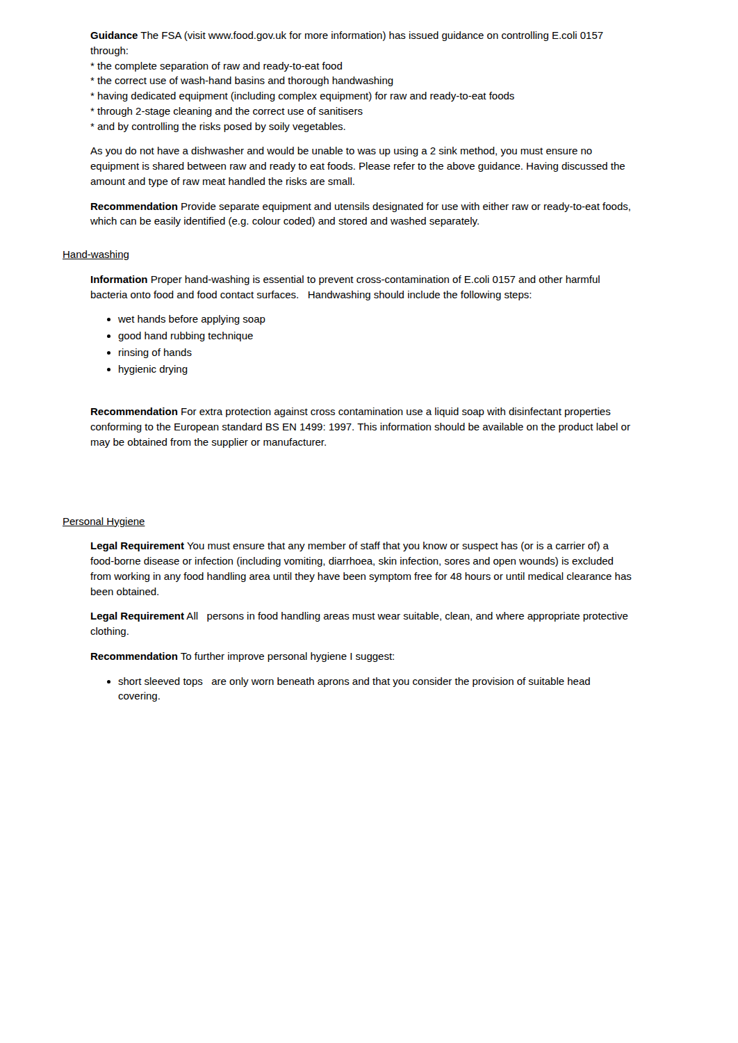Guidance The FSA (visit www.food.gov.uk for more information) has issued guidance on controlling E.coli 0157 through:
* the complete separation of raw and ready-to-eat food
* the correct use of wash-hand basins and thorough handwashing
* having dedicated equipment (including complex equipment) for raw and ready-to-eat foods
* through 2-stage cleaning and the correct use of sanitisers
* and by controlling the risks posed by soily vegetables.
As you do not have a dishwasher and would be unable to was up using a 2 sink method, you must ensure no equipment is shared between raw and ready to eat foods. Please refer to the above guidance. Having discussed the amount and type of raw meat handled the risks are small.
Recommendation Provide separate equipment and utensils designated for use with either raw or ready-to-eat foods, which can be easily identified (e.g. colour coded) and stored and washed separately.
Hand-washing
Information Proper hand-washing is essential to prevent cross-contamination of E.coli 0157 and other harmful bacteria onto food and food contact surfaces. Handwashing should include the following steps:
wet hands before applying soap
good hand rubbing technique
rinsing of hands
hygienic drying
Recommendation For extra protection against cross contamination use a liquid soap with disinfectant properties conforming to the European standard BS EN 1499: 1997. This information should be available on the product label or may be obtained from the supplier or manufacturer.
Personal Hygiene
Legal Requirement You must ensure that any member of staff that you know or suspect has (or is a carrier of) a food-borne disease or infection (including vomiting, diarrhoea, skin infection, sores and open wounds) is excluded from working in any food handling area until they have been symptom free for 48 hours or until medical clearance has been obtained.
Legal Requirement All persons in food handling areas must wear suitable, clean, and where appropriate protective clothing.
Recommendation To further improve personal hygiene I suggest:
short sleeved tops are only worn beneath aprons and that you consider the provision of suitable head covering.